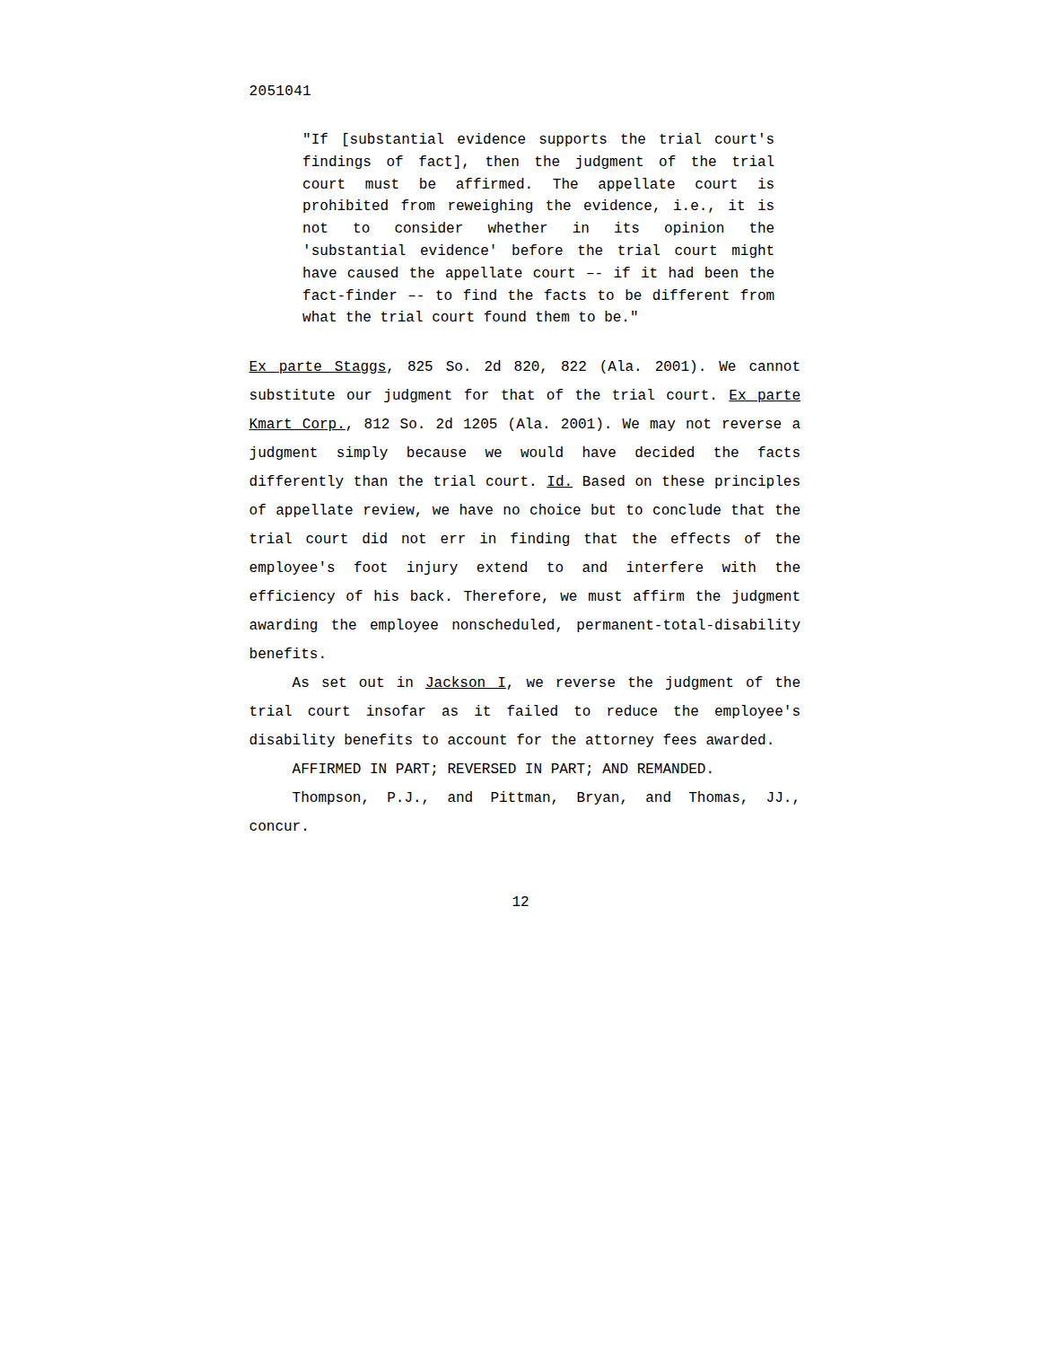2051041
"If [substantial evidence supports the trial court's findings of fact], then the judgment of the trial court must be affirmed. The appellate court is prohibited from reweighing the evidence, i.e., it is not to consider whether in its opinion the 'substantial evidence' before the trial court might have caused the appellate court –- if it had been the fact-finder –- to find the facts to be different from what the trial court found them to be."
Ex parte Staggs, 825 So. 2d 820, 822 (Ala. 2001). We cannot substitute our judgment for that of the trial court. Ex parte Kmart Corp., 812 So. 2d 1205 (Ala. 2001). We may not reverse a judgment simply because we would have decided the facts differently than the trial court. Id. Based on these principles of appellate review, we have no choice but to conclude that the trial court did not err in finding that the effects of the employee's foot injury extend to and interfere with the efficiency of his back. Therefore, we must affirm the judgment awarding the employee nonscheduled, permanent-total-disability benefits.
As set out in Jackson I, we reverse the judgment of the trial court insofar as it failed to reduce the employee's disability benefits to account for the attorney fees awarded.
AFFIRMED IN PART; REVERSED IN PART; AND REMANDED.
Thompson, P.J., and Pittman, Bryan, and Thomas, JJ., concur.
12